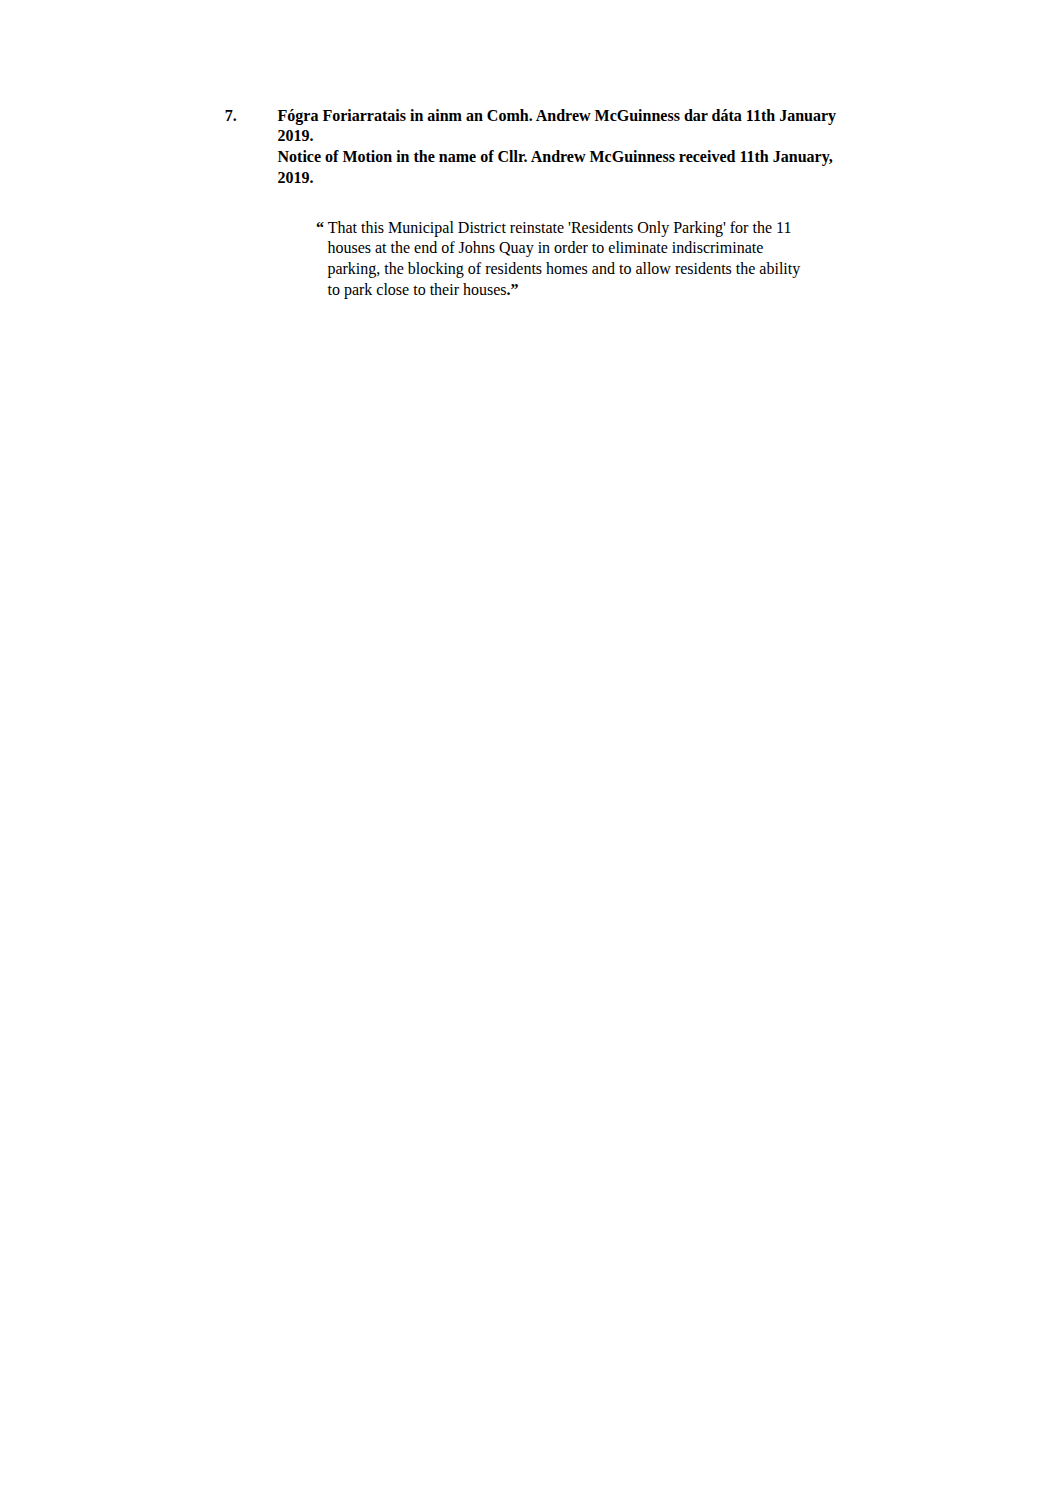7.
Fógra Foriarratais in ainm an Comh. Andrew McGuinness dar dáta 11th January 2019. Notice of Motion in the name of Cllr. Andrew McGuinness received 11th January, 2019.
“ That this Municipal District reinstate 'Residents Only Parking' for the 11 houses at the end of Johns Quay in order to eliminate indiscriminate parking, the blocking of residents homes and to allow residents the ability to park close to their houses.”